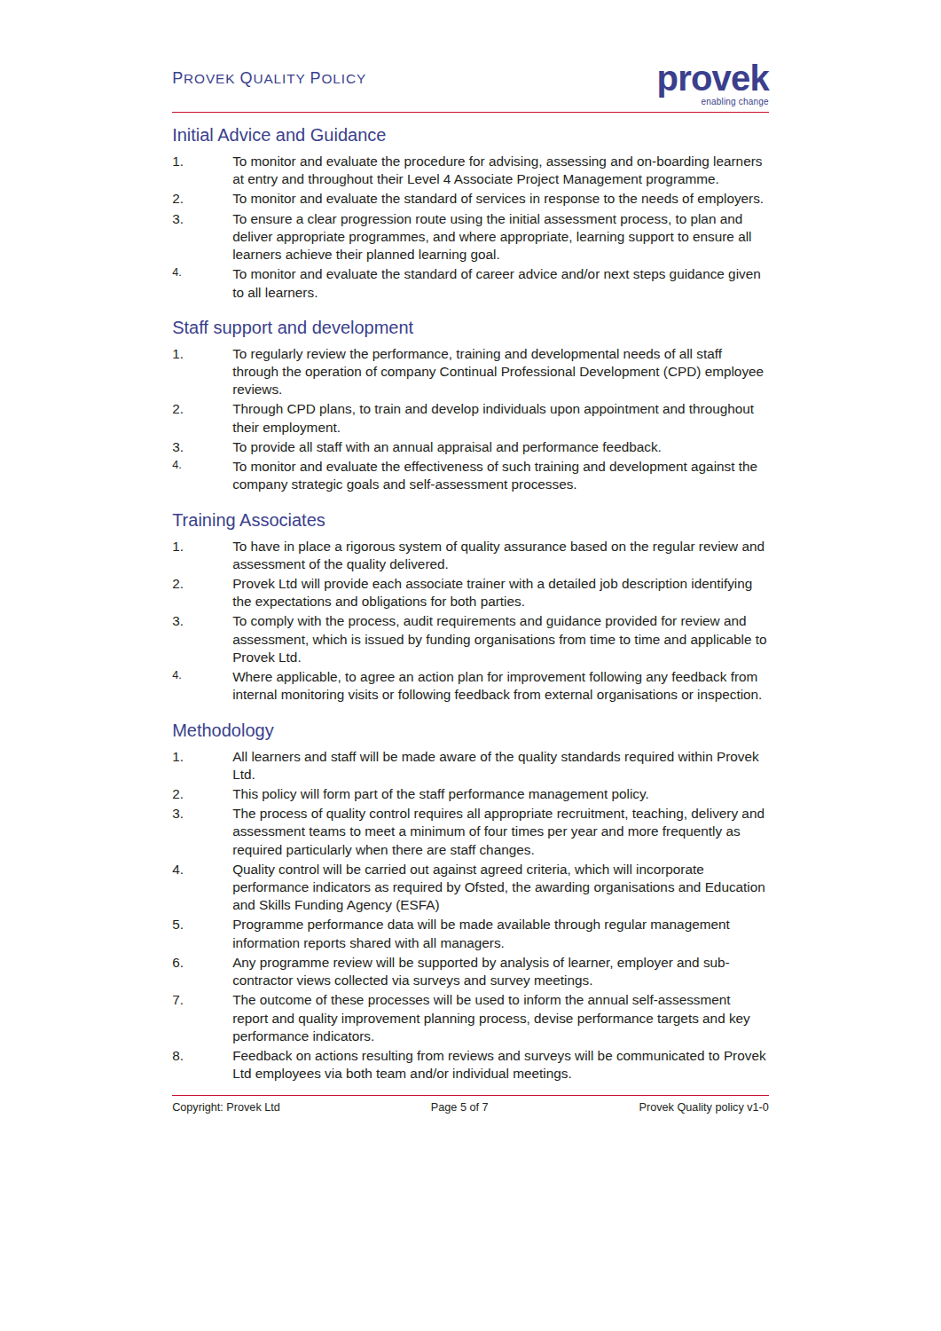Provek Quality Policy
provek
enabling change
Initial Advice and Guidance
To monitor and evaluate the procedure for advising, assessing and on-boarding learners at entry and throughout their Level 4 Associate Project Management programme.
To monitor and evaluate the standard of services in response to the needs of employers.
To ensure a clear progression route using the initial assessment process, to plan and deliver appropriate programmes, and where appropriate, learning support to ensure all learners achieve their planned learning goal.
To monitor and evaluate the standard of career advice and/or next steps guidance given to all learners.
Staff support and development
To regularly review the performance, training and developmental needs of all staff through the operation of company Continual Professional Development (CPD) employee reviews.
Through CPD plans, to train and develop individuals upon appointment and throughout their employment.
To provide all staff with an annual appraisal and performance feedback.
To monitor and evaluate the effectiveness of such training and development against the company strategic goals and self-assessment processes.
Training Associates
To have in place a rigorous system of quality assurance based on the regular review and assessment of the quality delivered.
Provek Ltd will provide each associate trainer with a detailed job description identifying the expectations and obligations for both parties.
To comply with the process, audit requirements and guidance provided for review and assessment, which is issued by funding organisations from time to time and applicable to Provek Ltd.
Where applicable, to agree an action plan for improvement following any feedback from internal monitoring visits or following feedback from external organisations or inspection.
Methodology
All learners and staff will be made aware of the quality standards required within Provek Ltd.
This policy will form part of the staff performance management policy.
The process of quality control requires all appropriate recruitment, teaching, delivery and assessment teams to meet a minimum of four times per year and more frequently as required particularly when there are staff changes.
Quality control will be carried out against agreed criteria, which will incorporate performance indicators as required by Ofsted, the awarding organisations and Education and Skills Funding Agency (ESFA)
Programme performance data will be made available through regular management information reports shared with all managers.
Any programme review will be supported by analysis of learner, employer and sub-contractor views collected via surveys and survey meetings.
The outcome of these processes will be used to inform the annual self-assessment report and quality improvement planning process, devise performance targets and key performance indicators.
Feedback on actions resulting from reviews and surveys will be communicated to Provek Ltd employees via both team and/or individual meetings.
Copyright: Provek Ltd
Page 5 of 7
Provek Quality policy v1-0